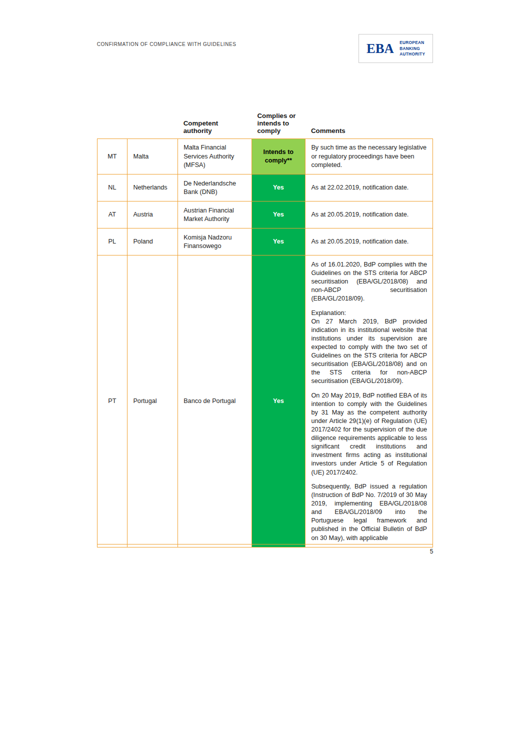Confirmation of compliance with guidelines
EBA
EUROPEAN
BANKING
AUTHORITY
| | | Competent authority | Complies or intends to comply | Comments |
| --- | --- | --- | --- | --- |
| MT | Malta | Malta Financial Services Authority (MFSA) | Intends to comply** | By such time as the necessary legislative or regulatory proceedings have been completed. |
| NL | Netherlands | De Nederlandsche Bank (DNB) | Yes | As at 22.02.2019, notification date. |
| AT | Austria | Austrian Financial Market Authority | Yes | As at 20.05.2019, notification date. |
| PL | Poland | Komisja Nadzoru Finansowego | Yes | As at 20.05.2019, notification date. |
| PT | Portugal | Banco de Portugal | Yes | As of 16.01.2020, BdP complies with the Guidelines on the STS criteria for ABCP securitisation (EBA/GL/2018/08) and non-ABCP securitisation (EBA/GL/2018/09). Explanation: On 27 March 2019, BdP provided indication in its institutional website that institutions under its supervision are expected to comply with the two set of Guidelines on the STS criteria for ABCP securitisation (EBA/GL/2018/08) and on the STS criteria for non-ABCP securitisation (EBA/GL/2018/09). On 20 May 2019, BdP notified EBA of its intention to comply with the Guidelines by 31 May as the competent authority under Article 29(1)(e) of Regulation (UE) 2017/2402 for the supervision of the due diligence requirements applicable to less significant credit institutions and investment firms acting as institutional investors under Article 5 of Regulation (UE) 2017/2402. Subsequently, BdP issued a regulation (Instruction of BdP No. 7/2019 of 30 May 2019, implementing EBA/GL/2018/08 and EBA/GL/2018/09 into the Portuguese legal framework and published in the Official Bulletin of BdP on 30 May), with applicable |
5